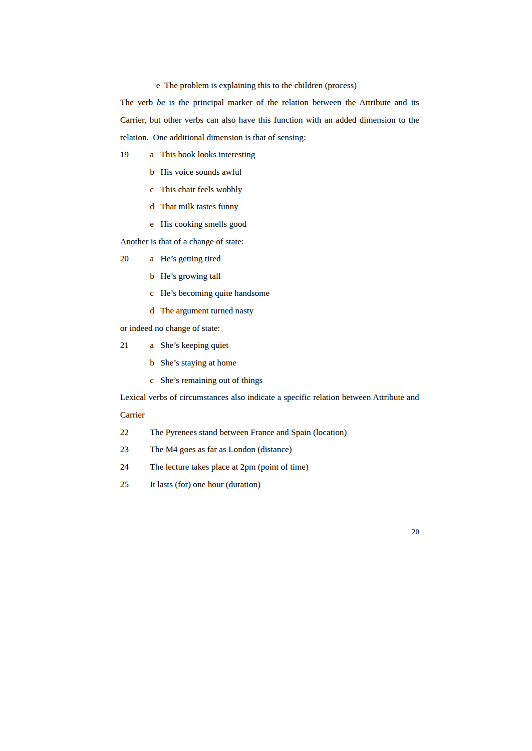e The problem is explaining this to the children (process)
The verb be is the principal marker of the relation between the Attribute and its Carrier, but other verbs can also have this function with an added dimension to the relation. One additional dimension is that of sensing:
19
aThis book looks interesting
bHis voice sounds awful
cThis chair feels wobbly
dThat milk tastes funny
eHis cooking smells good
Another is that of a change of state:
20
aHe’s getting tired
bHe’s growing tall
cHe’s becoming quite handsome
dThe argument turned nasty
or indeed no change of state:
21
aShe’s keeping quiet
bShe’s staying at home
cShe’s remaining out of things
Lexical verbs of circumstances also indicate a specific relation between Attribute and Carrier
22 The Pyrenees stand between France and Spain (location)
23 The M4 goes as far as London (distance)
24 The lecture takes place at 2pm (point of time)
25 It lasts (for) one hour (duration)
20